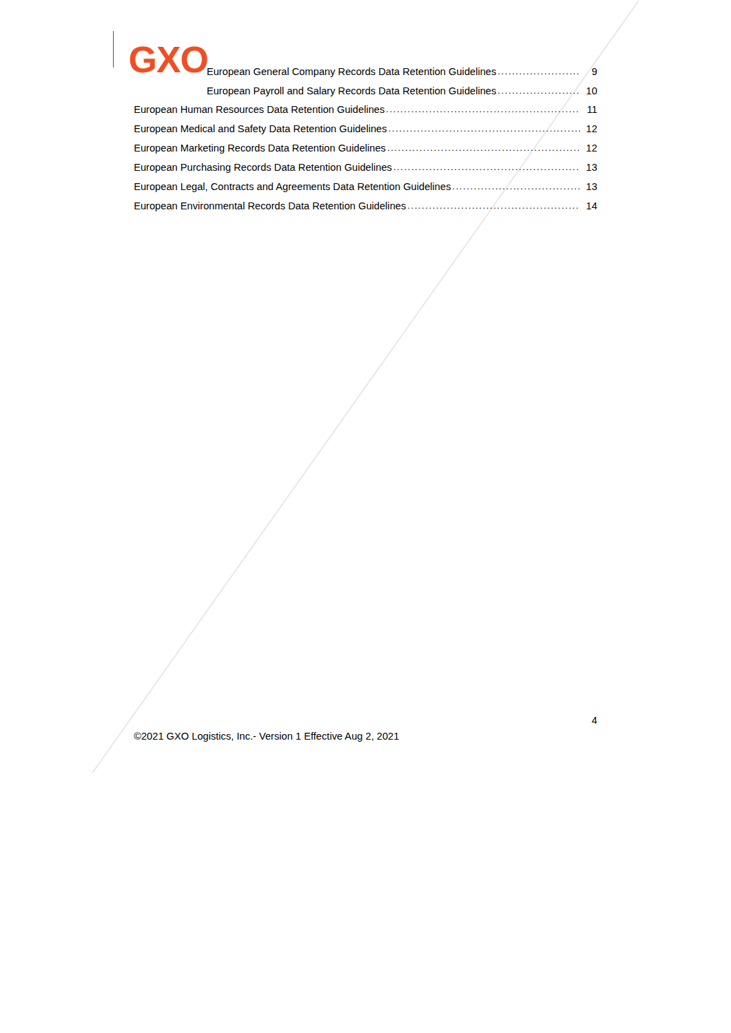GXO
European General Company Records Data Retention Guidelines .................................................. 9
European Payroll and Salary Records Data Retention Guidelines ................................................. 10
European Human Resources Data Retention Guidelines ........................................................................... 11
European Medical and Safety Data Retention Guidelines ........................................................................ 12
European Marketing Records Data Retention Guidelines ....................................................................... 12
European Purchasing Records Data Retention Guidelines ...................................................................... 13
European Legal, Contracts and Agreements Data Retention Guidelines .................................................. 13
European Environmental Records Data Retention Guidelines ................................................................. 14
©2021 GXO Logistics, Inc.- Version 1 Effective Aug 2, 2021
4